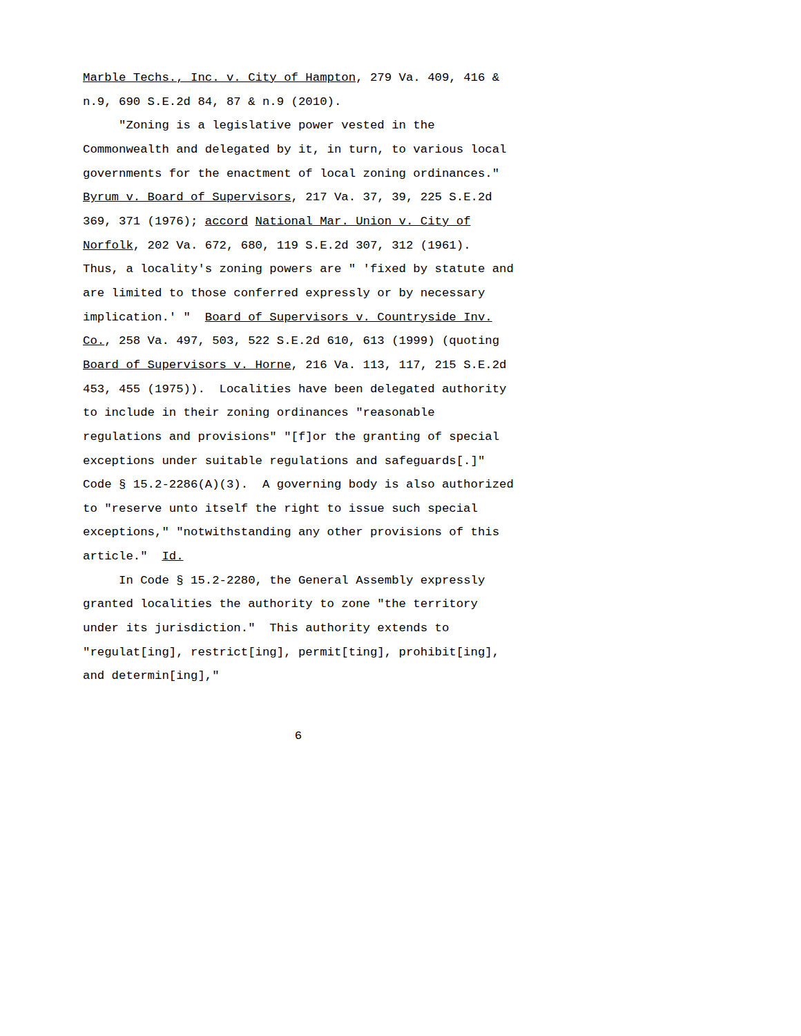Marble Techs., Inc. v. City of Hampton, 279 Va. 409, 416 & n.9, 690 S.E.2d 84, 87 & n.9 (2010).
"Zoning is a legislative power vested in the Commonwealth and delegated by it, in turn, to various local governments for the enactment of local zoning ordinances." Byrum v. Board of Supervisors, 217 Va. 37, 39, 225 S.E.2d 369, 371 (1976); accord National Mar. Union v. City of Norfolk, 202 Va. 672, 680, 119 S.E.2d 307, 312 (1961). Thus, a locality's zoning powers are " 'fixed by statute and are limited to those conferred expressly or by necessary implication.' " Board of Supervisors v. Countryside Inv. Co., 258 Va. 497, 503, 522 S.E.2d 610, 613 (1999) (quoting Board of Supervisors v. Horne, 216 Va. 113, 117, 215 S.E.2d 453, 455 (1975)). Localities have been delegated authority to include in their zoning ordinances "reasonable regulations and provisions" "[f]or the granting of special exceptions under suitable regulations and safeguards[.]" Code § 15.2-2286(A)(3). A governing body is also authorized to "reserve unto itself the right to issue such special exceptions," "notwithstanding any other provisions of this article." Id.
In Code § 15.2-2280, the General Assembly expressly granted localities the authority to zone "the territory under its jurisdiction." This authority extends to "regulat[ing], restrict[ing], permit[ting], prohibit[ing], and determin[ing],"
6